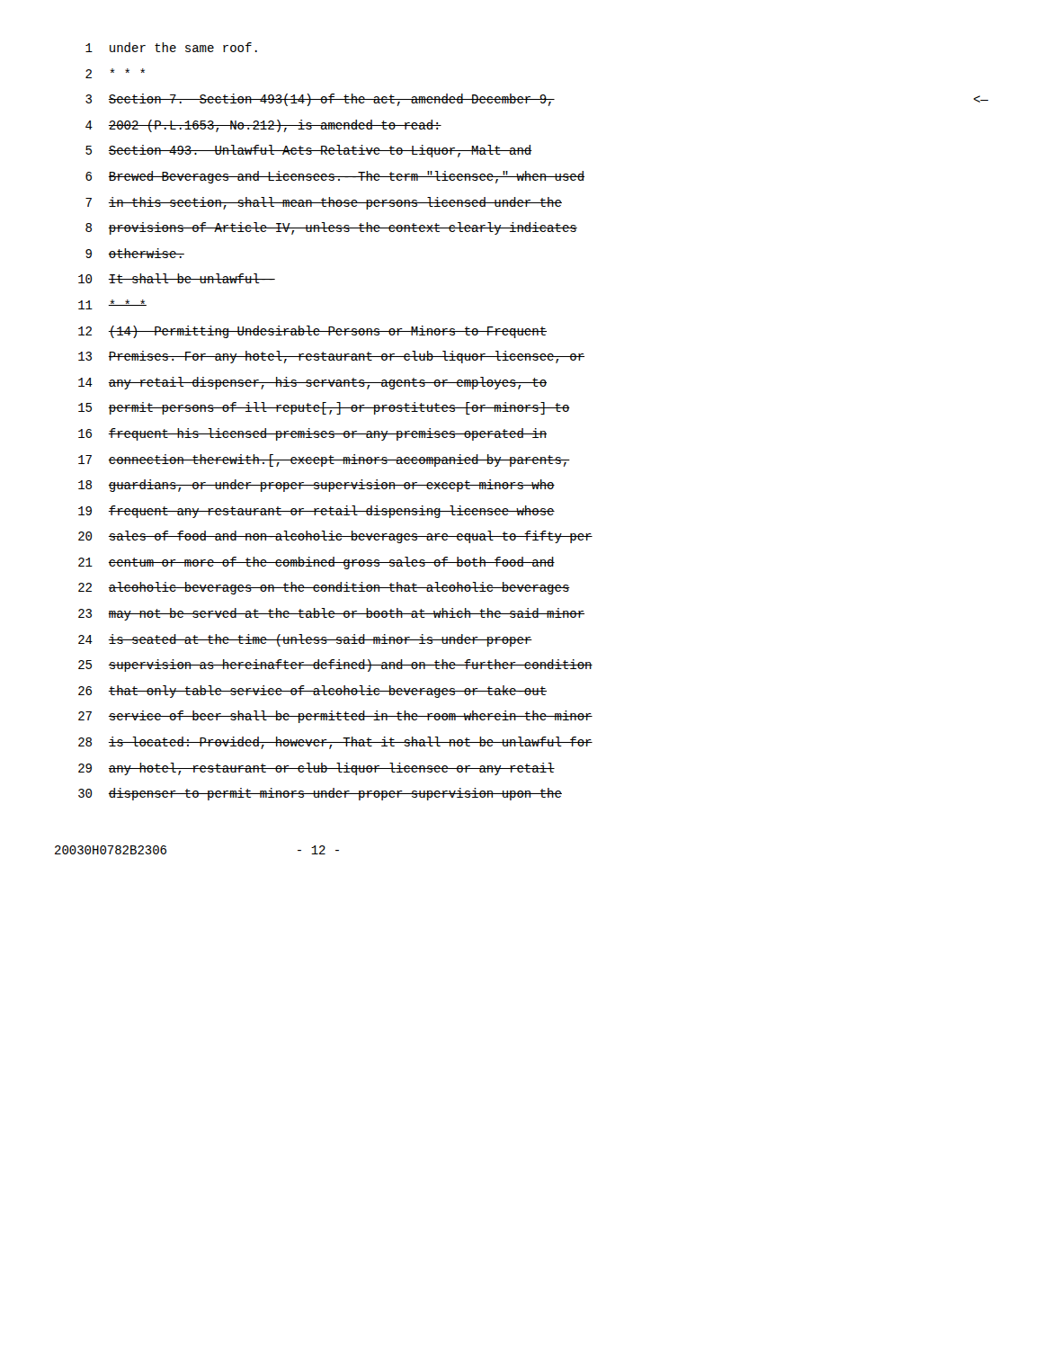| 1 | under the same roof. |
| 2 | * * * |
| 3 | Section 7. Section 493(14) of the act, amended December 9, <— |
| 4 | 2002 (P.L.1653, No.212), is amended to read: |
| 5 | Section 493. Unlawful Acts Relative to Liquor, Malt and |
| 6 | Brewed Beverages and Licensees.--The term "licensee," when used |
| 7 | in this section, shall mean those persons licensed under the |
| 8 | provisions of Article IV, unless the context clearly indicates |
| 9 | otherwise. |
| 10 | It shall be unlawful-- |
| 11 | * * * |
| 12 | (14) Permitting Undesirable Persons or Minors to Frequent |
| 13 | Premises. For any hotel, restaurant or club liquor licensee, or |
| 14 | any retail dispenser, his servants, agents or employes, to |
| 15 | permit persons of ill repute[,] or prostitutes [or minors] to |
| 16 | frequent his licensed premises or any premises operated in |
| 17 | connection therewith.[, except minors accompanied by parents, |
| 18 | guardians, or under proper supervision or except minors who |
| 19 | frequent any restaurant or retail dispensing licensee whose |
| 20 | sales of food and non-alcoholic beverages are equal to fifty per |
| 21 | centum or more of the combined gross sales of both food and |
| 22 | alcoholic beverages on the condition that alcoholic beverages |
| 23 | may not be served at the table or booth at which the said minor |
| 24 | is seated at the time (unless said minor is under proper |
| 25 | supervision as hereinafter defined) and on the further condition |
| 26 | that only table service of alcoholic beverages or take-out |
| 27 | service of beer shall be permitted in the room wherein the minor |
| 28 | is located: Provided, however, That it shall not be unlawful for |
| 29 | any hotel, restaurant or club liquor licensee or any retail |
| 30 | dispenser to permit minors under proper supervision upon the |
20030H0782B2306 - 12 -